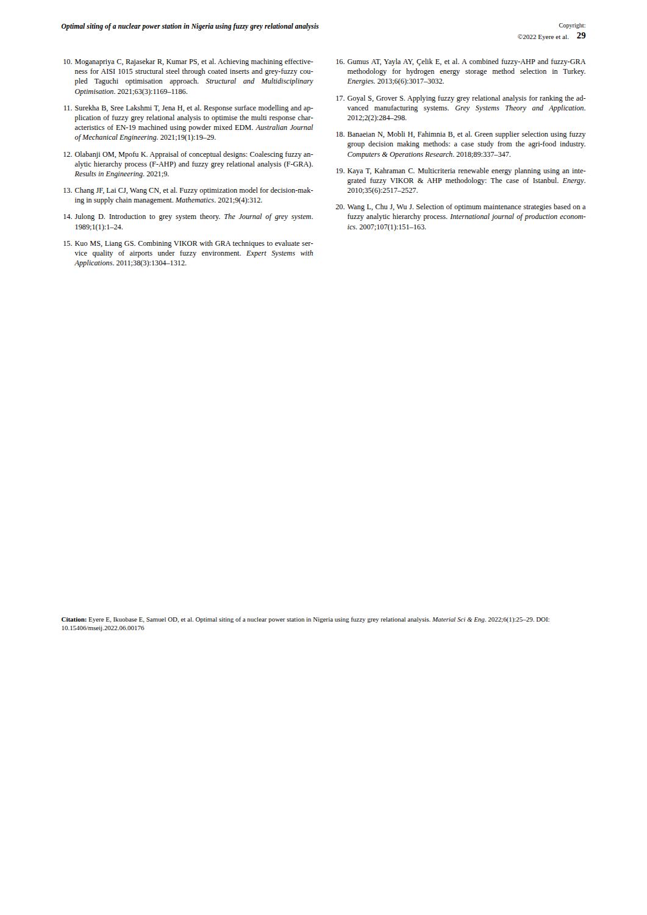Optimal siting of a nuclear power station in Nigeria using fuzzy grey relational analysis
Copyright: ©2022 Eyere et al. 29
10 Moganapriya C, Rajasekar R, Kumar PS, et al. Achieving machining effectiveness for AISI 1015 structural steel through coated inserts and grey-fuzzy coupled Taguchi optimisation approach. Structural and Multidisciplinary Optimisation. 2021;63(3):1169–1186.
11 Surekha B, Sree Lakshmi T, Jena H, et al. Response surface modelling and application of fuzzy grey relational analysis to optimise the multi response characteristics of EN-19 machined using powder mixed EDM. Australian Journal of Mechanical Engineering. 2021;19(1):19–29.
12 Olabanji OM, Mpofu K. Appraisal of conceptual designs: Coalescing fuzzy analytic hierarchy process (F-AHP) and fuzzy grey relational analysis (F-GRA). Results in Engineering. 2021;9.
13 Chang JF, Lai CJ, Wang CN, et al. Fuzzy optimization model for decision-making in supply chain management. Mathematics. 2021;9(4):312.
14 Julong D. Introduction to grey system theory. The Journal of grey system. 1989;1(1):1–24.
15 Kuo MS, Liang GS. Combining VIKOR with GRA techniques to evaluate service quality of airports under fuzzy environment. Expert Systems with Applications. 2011;38(3):1304–1312.
16 Gumus AT, Yayla AY, Çelik E, et al. A combined fuzzy-AHP and fuzzy-GRA methodology for hydrogen energy storage method selection in Turkey. Energies. 2013;6(6):3017–3032.
17 Goyal S, Grover S. Applying fuzzy grey relational analysis for ranking the advanced manufacturing systems. Grey Systems Theory and Application. 2012;2(2):284–298.
18 Banaeian N, Mobli H, Fahimnia B, et al. Green supplier selection using fuzzy group decision making methods: a case study from the agri-food industry. Computers & Operations Research. 2018;89:337–347.
19 Kaya T, Kahraman C. Multicriteria renewable energy planning using an integrated fuzzy VIKOR & AHP methodology: The case of Istanbul. Energy. 2010;35(6):2517–2527.
20 Wang L, Chu J, Wu J. Selection of optimum maintenance strategies based on a fuzzy analytic hierarchy process. International journal of production economics. 2007;107(1):151–163.
Citation: Eyere E, Ikuobase E, Samuel OD, et al. Optimal siting of a nuclear power station in Nigeria using fuzzy grey relational analysis. Material Sci & Eng. 2022;6(1):25–29. DOI: 10.15406/mseij.2022.06.00176